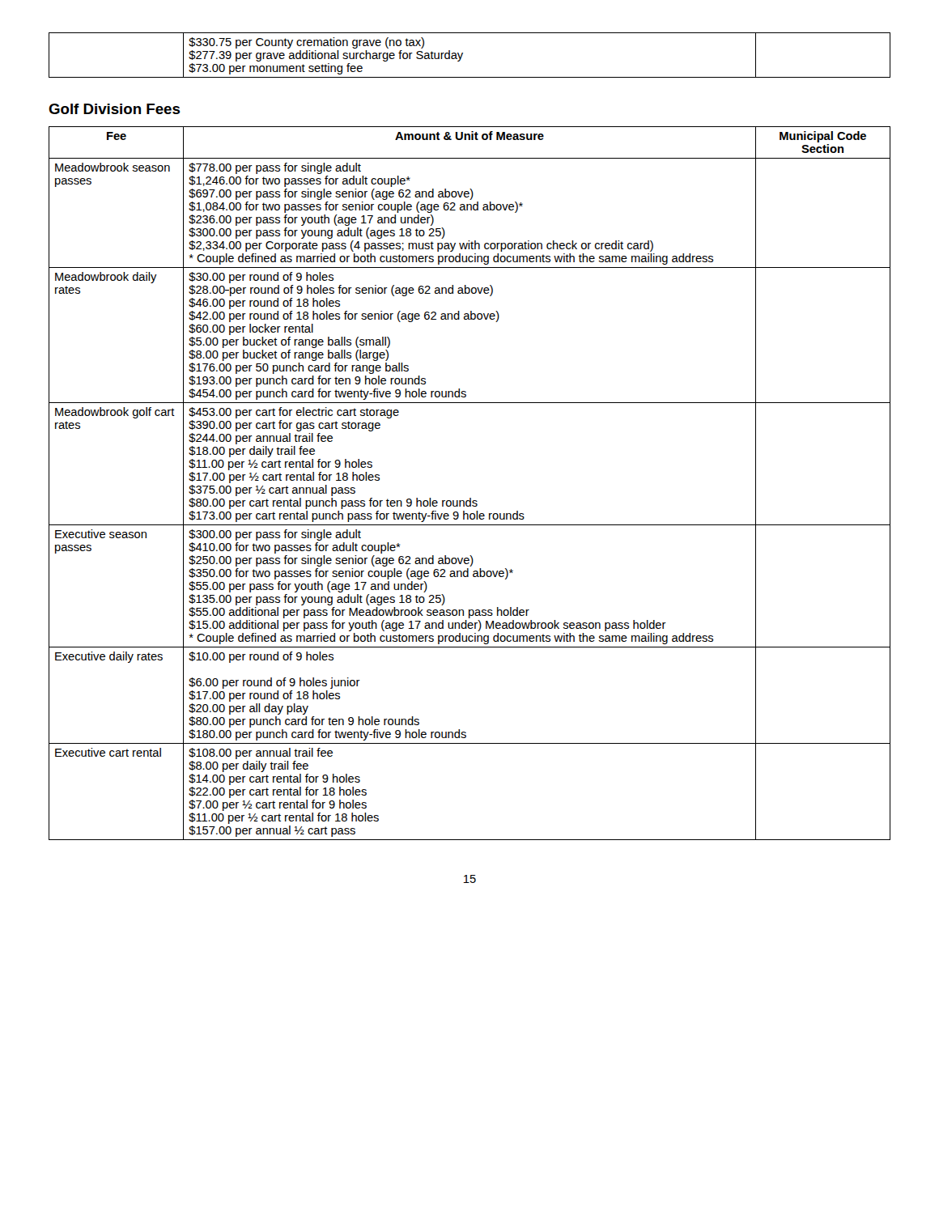| | $330.75 per County cremation grave (no tax) $277.39 per grave additional surcharge for Saturday $73.00 per monument setting fee | |
Golf Division Fees
| Fee | Amount & Unit of Measure | Municipal Code Section |
| --- | --- | --- |
| Meadowbrook season passes | $778.00 per pass for single adult $1,246.00 for two passes for adult couple* $697.00 per pass for single senior (age 62 and above) $1,084.00 for two passes for senior couple (age 62 and above)* $236.00 per pass for youth (age 17 and under) $300.00 per pass for young adult (ages 18 to 25) $2,334.00 per Corporate pass (4 passes; must pay with corporation check or credit card) * Couple defined as married or both customers producing documents with the same mailing address | |
| Meadowbrook daily rates | $30.00 per round of 9 holes $28.00 - per round of 9 holes for senior (age 62 and above) $46.00 per round of 18 holes $42.00 per round of 18 holes for senior (age 62 and above) $60.00 per locker rental $5.00 per bucket of range balls (small) $8.00 per bucket of range balls (large) $176.00 per 50 punch card for range balls $193.00 per punch card for ten 9 hole rounds $454.00 per punch card for twenty-five 9 hole rounds | |
| Meadowbrook golf cart rates | $453.00 per cart for electric cart storage $390.00 per cart for gas cart storage $244.00 per annual trail fee $18.00 per daily trail fee $11.00 per ½ cart rental for 9 holes $17.00 per ½ cart rental for 18 holes $375.00 per ½ cart annual pass $80.00 per cart rental punch pass for ten 9 hole rounds $173.00 per cart rental punch pass for twenty-five 9 hole rounds | |
| Executive season passes | $300.00 per pass for single adult $410.00 for two passes for adult couple* $250.00 per pass for single senior (age 62 and above) $350.00 for two passes for senior couple (age 62 and above)* $55.00 per pass for youth (age 17 and under) $135.00 per pass for young adult (ages 18 to 25) $55.00 additional per pass for Meadowbrook season pass holder $15.00 additional per pass for youth (age 17 and under) Meadowbrook season pass holder * Couple defined as married or both customers producing documents with the same mailing address | |
| Executive daily rates | $10.00 per round of 9 holes $6.00 per round of 9 holes junior $17.00 per round of 18 holes $20.00 per all day play $80.00 per punch card for ten 9 hole rounds $180.00 per punch card for twenty-five 9 hole rounds | |
| Executive cart rental | $108.00 per annual trail fee $8.00 per daily trail fee $14.00 per cart rental for 9 holes $22.00 per cart rental for 18 holes $7.00 per ½ cart rental for 9 holes $11.00 per ½ cart rental for 18 holes $157.00 per annual ½ cart pass | |
15